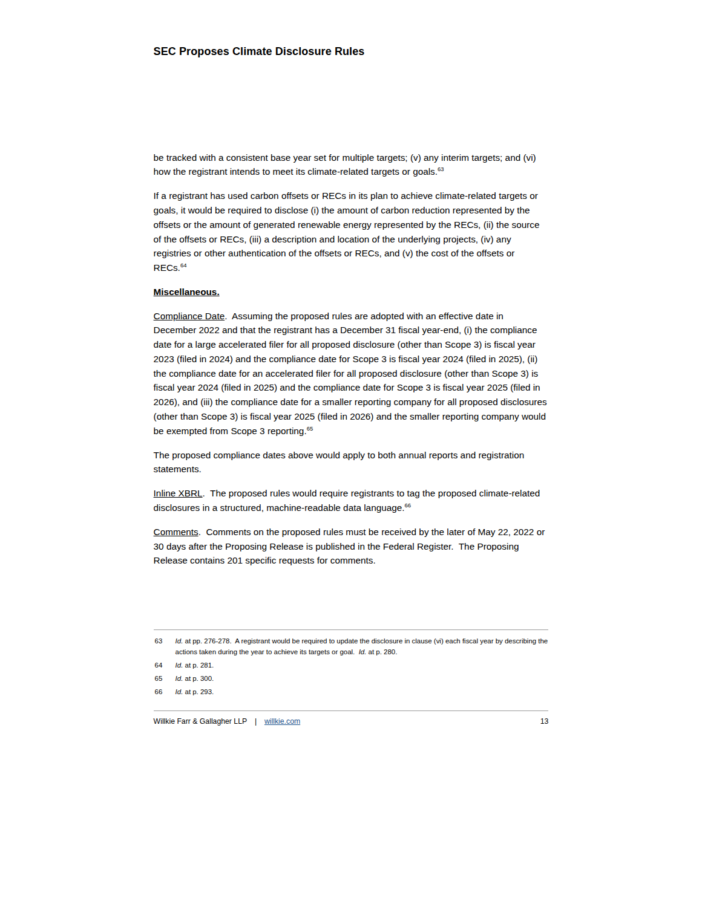SEC Proposes Climate Disclosure Rules
be tracked with a consistent base year set for multiple targets; (v) any interim targets; and (vi) how the registrant intends to meet its climate-related targets or goals.63
If a registrant has used carbon offsets or RECs in its plan to achieve climate-related targets or goals, it would be required to disclose (i) the amount of carbon reduction represented by the offsets or the amount of generated renewable energy represented by the RECs, (ii) the source of the offsets or RECs, (iii) a description and location of the underlying projects, (iv) any registries or other authentication of the offsets or RECs, and (v) the cost of the offsets or RECs.64
Miscellaneous.
Compliance Date. Assuming the proposed rules are adopted with an effective date in December 2022 and that the registrant has a December 31 fiscal year-end, (i) the compliance date for a large accelerated filer for all proposed disclosure (other than Scope 3) is fiscal year 2023 (filed in 2024) and the compliance date for Scope 3 is fiscal year 2024 (filed in 2025), (ii) the compliance date for an accelerated filer for all proposed disclosure (other than Scope 3) is fiscal year 2024 (filed in 2025) and the compliance date for Scope 3 is fiscal year 2025 (filed in 2026), and (iii) the compliance date for a smaller reporting company for all proposed disclosures (other than Scope 3) is fiscal year 2025 (filed in 2026) and the smaller reporting company would be exempted from Scope 3 reporting.65
The proposed compliance dates above would apply to both annual reports and registration statements.
Inline XBRL. The proposed rules would require registrants to tag the proposed climate-related disclosures in a structured, machine-readable data language.66
Comments. Comments on the proposed rules must be received by the later of May 22, 2022 or 30 days after the Proposing Release is published in the Federal Register. The Proposing Release contains 201 specific requests for comments.
| 63 | Id. at pp. 276-278. A registrant would be required to update the disclosure in clause (vi) each fiscal year by describing the actions taken during the year to achieve its targets or goal. Id. at p. 280. |
| 64 | Id. at p. 281. |
| 65 | Id. at p. 300. |
| 66 | Id. at p. 293. |
Willkie Farr & Gallagher LLP | willkie.com
13